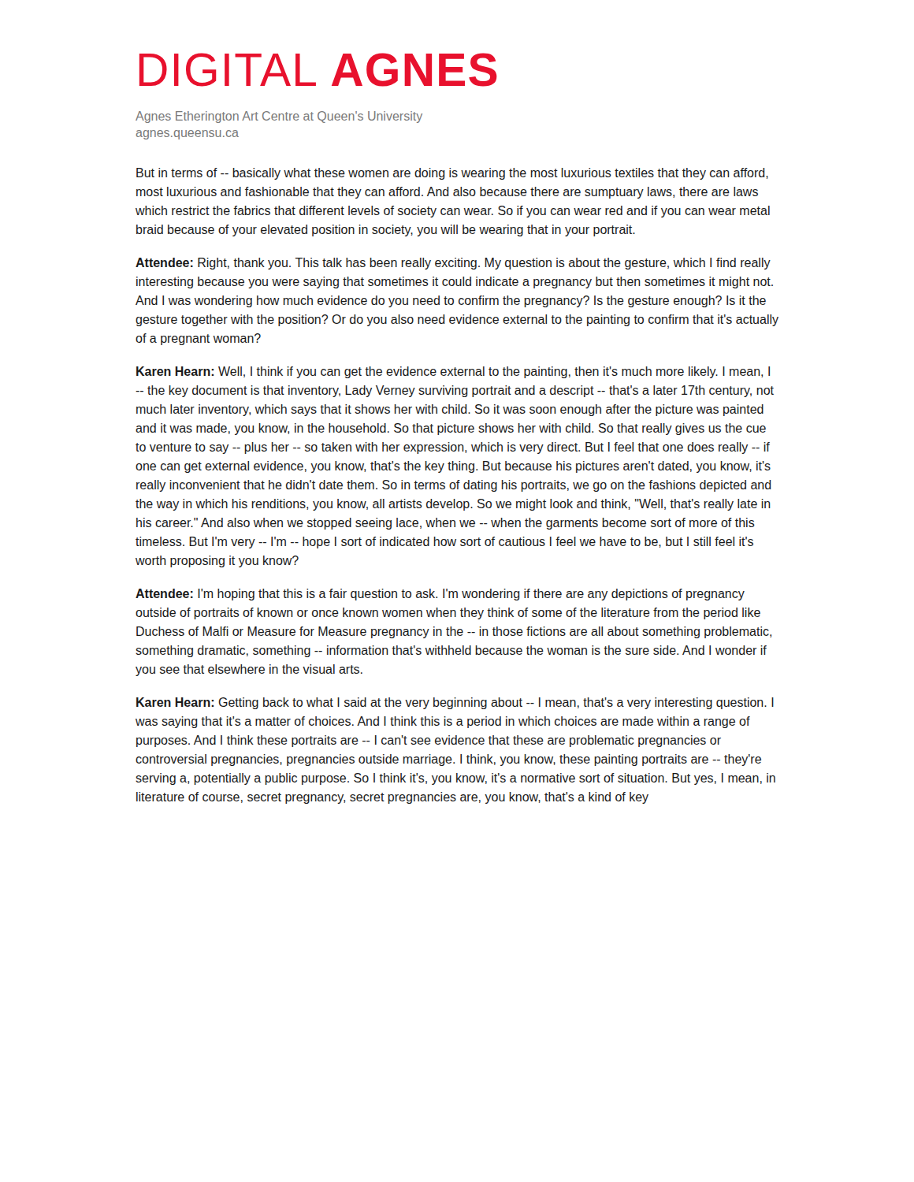DIGITAL AGNES
Agnes Etherington Art Centre at Queen's University
agnes.queensu.ca
But in terms of -- basically what these women are doing is wearing the most luxurious textiles that they can afford, most luxurious and fashionable that they can afford. And also because there are sumptuary laws, there are laws which restrict the fabrics that different levels of society can wear. So if you can wear red and if you can wear metal braid because of your elevated position in society, you will be wearing that in your portrait.
Attendee: Right, thank you. This talk has been really exciting. My question is about the gesture, which I find really interesting because you were saying that sometimes it could indicate a pregnancy but then sometimes it might not. And I was wondering how much evidence do you need to confirm the pregnancy? Is the gesture enough? Is it the gesture together with the position? Or do you also need evidence external to the painting to confirm that it's actually of a pregnant woman?
Karen Hearn: Well, I think if you can get the evidence external to the painting, then it's much more likely. I mean, I -- the key document is that inventory, Lady Verney surviving portrait and a descript -- that's a later 17th century, not much later inventory, which says that it shows her with child. So it was soon enough after the picture was painted and it was made, you know, in the household. So that picture shows her with child. So that really gives us the cue to venture to say -- plus her -- so taken with her expression, which is very direct. But I feel that one does really -- if one can get external evidence, you know, that's the key thing. But because his pictures aren't dated, you know, it's really inconvenient that he didn't date them. So in terms of dating his portraits, we go on the fashions depicted and the way in which his renditions, you know, all artists develop. So we might look and think, "Well, that's really late in his career." And also when we stopped seeing lace, when we -- when the garments become sort of more of this timeless. But I'm very -- I'm -- hope I sort of indicated how sort of cautious I feel we have to be, but I still feel it's worth proposing it you know?
Attendee: I'm hoping that this is a fair question to ask. I'm wondering if there are any depictions of pregnancy outside of portraits of known or once known women when they think of some of the literature from the period like Duchess of Malfi or Measure for Measure pregnancy in the -- in those fictions are all about something problematic, something dramatic, something -- information that's withheld because the woman is the sure side. And I wonder if you see that elsewhere in the visual arts.
Karen Hearn: Getting back to what I said at the very beginning about -- I mean, that's a very interesting question. I was saying that it's a matter of choices. And I think this is a period in which choices are made within a range of purposes. And I think these portraits are -- I can't see evidence that these are problematic pregnancies or controversial pregnancies, pregnancies outside marriage. I think, you know, these painting portraits are -- they're serving a, potentially a public purpose. So I think it's, you know, it's a normative sort of situation. But yes, I mean, in literature of course, secret pregnancy, secret pregnancies are, you know, that's a kind of key